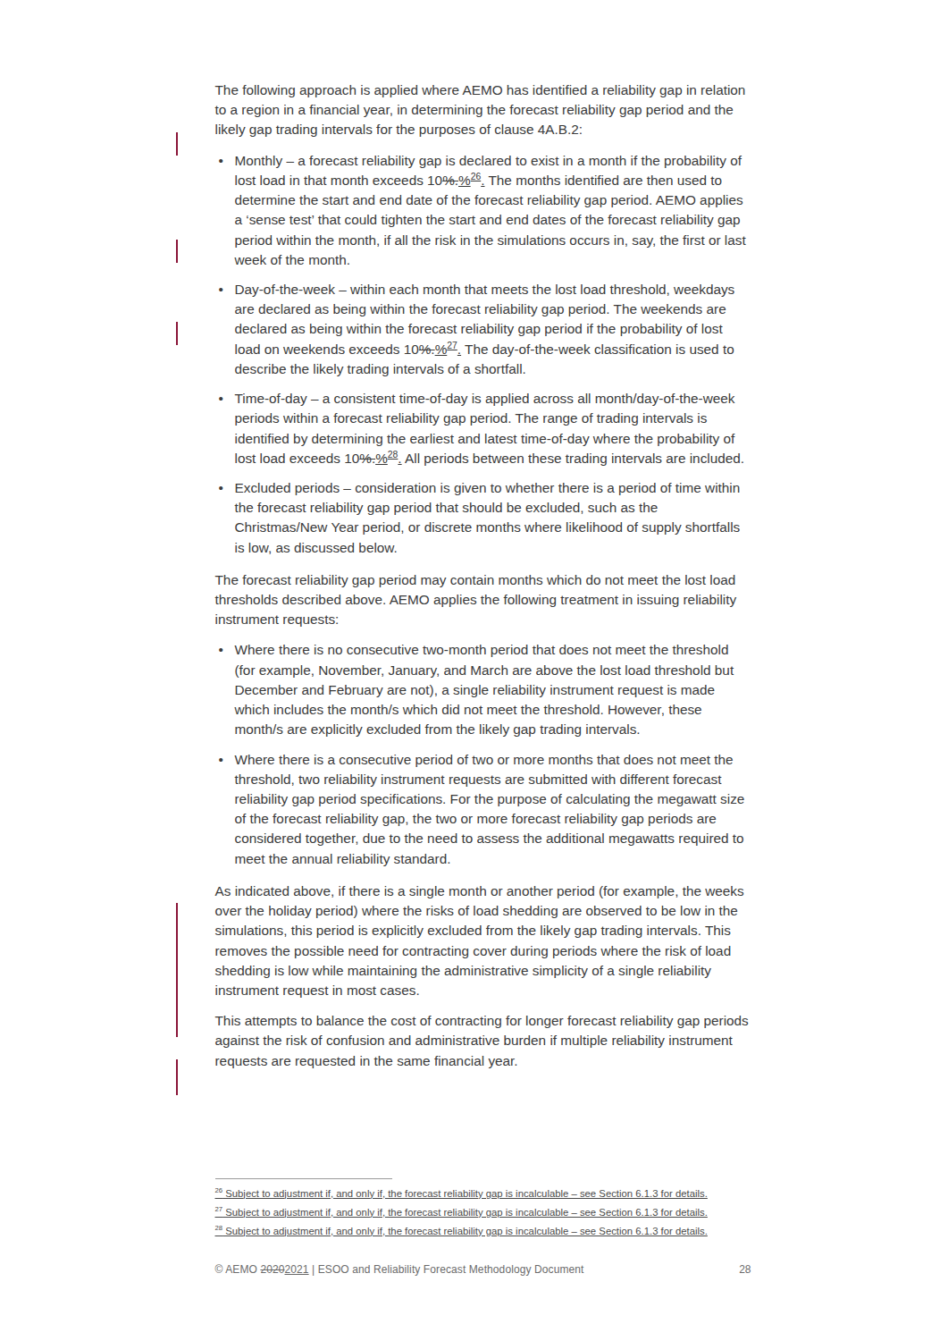The following approach is applied where AEMO has identified a reliability gap in relation to a region in a financial year, in determining the forecast reliability gap period and the likely gap trading intervals for the purposes of clause 4A.B.2:
Monthly – a forecast reliability gap is declared to exist in a month if the probability of lost load in that month exceeds 10%.%26. The months identified are then used to determine the start and end date of the forecast reliability gap period. AEMO applies a ‘sense test’ that could tighten the start and end dates of the forecast reliability gap period within the month, if all the risk in the simulations occurs in, say, the first or last week of the month.
Day-of-the-week – within each month that meets the lost load threshold, weekdays are declared as being within the forecast reliability gap period. The weekends are declared as being within the forecast reliability gap period if the probability of lost load on weekends exceeds 10%.%27. The day-of-the-week classification is used to describe the likely trading intervals of a shortfall.
Time-of-day – a consistent time-of-day is applied across all month/day-of-the-week periods within a forecast reliability gap period. The range of trading intervals is identified by determining the earliest and latest time-of-day where the probability of lost load exceeds 10%.%28. All periods between these trading intervals are included.
Excluded periods – consideration is given to whether there is a period of time within the forecast reliability gap period that should be excluded, such as the Christmas/New Year period, or discrete months where likelihood of supply shortfalls is low, as discussed below.
The forecast reliability gap period may contain months which do not meet the lost load thresholds described above. AEMO applies the following treatment in issuing reliability instrument requests:
Where there is no consecutive two-month period that does not meet the threshold (for example, November, January, and March are above the lost load threshold but December and February are not), a single reliability instrument request is made which includes the month/s which did not meet the threshold. However, these month/s are explicitly excluded from the likely gap trading intervals.
Where there is a consecutive period of two or more months that does not meet the threshold, two reliability instrument requests are submitted with different forecast reliability gap period specifications. For the purpose of calculating the megawatt size of the forecast reliability gap, the two or more forecast reliability gap periods are considered together, due to the need to assess the additional megawatts required to meet the annual reliability standard.
As indicated above, if there is a single month or another period (for example, the weeks over the holiday period) where the risks of load shedding are observed to be low in the simulations, this period is explicitly excluded from the likely gap trading intervals. This removes the possible need for contracting cover during periods where the risk of load shedding is low while maintaining the administrative simplicity of a single reliability instrument request in most cases.
This attempts to balance the cost of contracting for longer forecast reliability gap periods against the risk of confusion and administrative burden if multiple reliability instrument requests are requested in the same financial year.
26 Subject to adjustment if, and only if, the forecast reliability gap is incalculable – see Section 6.1.3 for details.
27 Subject to adjustment if, and only if, the forecast reliability gap is incalculable – see Section 6.1.3 for details.
28 Subject to adjustment if, and only if, the forecast reliability gap is incalculable – see Section 6.1.3 for details.
© AEMO 20202021 | ESOO and Reliability Forecast Methodology Document
28